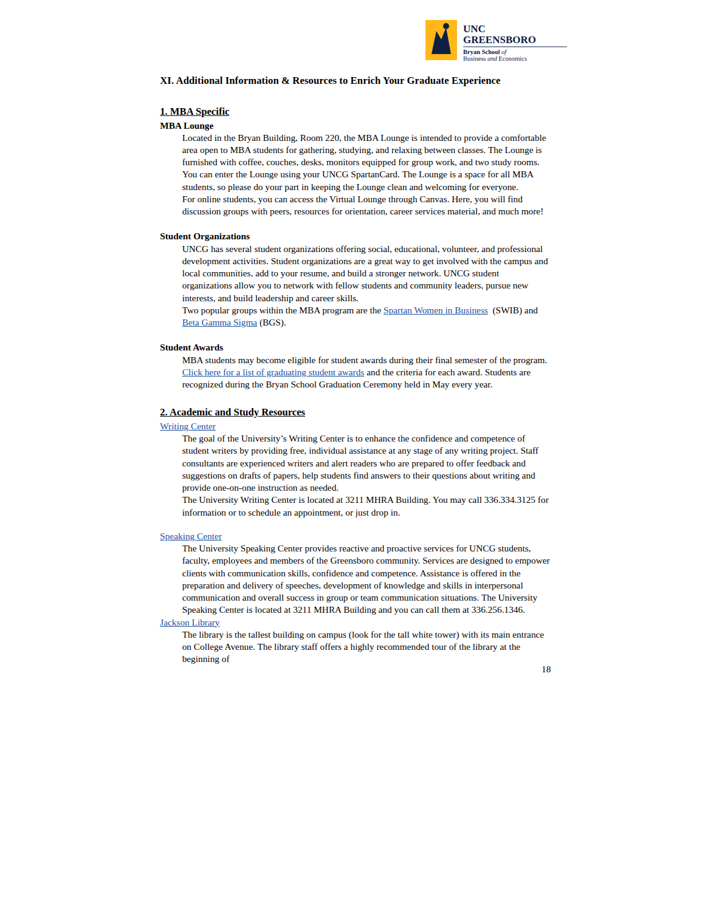UNC GREENSBORO Bryan School of Business and Economics
XI. Additional Information & Resources to Enrich Your Graduate Experience
1. MBA Specific
MBA Lounge
Located in the Bryan Building, Room 220, the MBA Lounge is intended to provide a comfortable area open to MBA students for gathering, studying, and relaxing between classes. The Lounge is furnished with coffee, couches, desks, monitors equipped for group work, and two study rooms. You can enter the Lounge using your UNCG SpartanCard. The Lounge is a space for all MBA students, so please do your part in keeping the Lounge clean and welcoming for everyone.
For online students, you can access the Virtual Lounge through Canvas. Here, you will find discussion groups with peers, resources for orientation, career services material, and much more!
Student Organizations
UNCG has several student organizations offering social, educational, volunteer, and professional development activities. Student organizations are a great way to get involved with the campus and local communities, add to your resume, and build a stronger network. UNCG student organizations allow you to network with fellow students and community leaders, pursue new interests, and build leadership and career skills.
Two popular groups within the MBA program are the Spartan Women in Business (SWIB) and Beta Gamma Sigma (BGS).
Student Awards
MBA students may become eligible for student awards during their final semester of the program. Click here for a list of graduating student awards and the criteria for each award. Students are recognized during the Bryan School Graduation Ceremony held in May every year.
2. Academic and Study Resources
Writing Center
The goal of the University’s Writing Center is to enhance the confidence and competence of student writers by providing free, individual assistance at any stage of any writing project. Staff consultants are experienced writers and alert readers who are prepared to offer feedback and suggestions on drafts of papers, help students find answers to their questions about writing and provide one-on-one instruction as needed.
The University Writing Center is located at 3211 MHRA Building. You may call 336.334.3125 for information or to schedule an appointment, or just drop in.
Speaking Center
The University Speaking Center provides reactive and proactive services for UNCG students, faculty, employees and members of the Greensboro community. Services are designed to empower clients with communication skills, confidence and competence. Assistance is offered in the preparation and delivery of speeches, development of knowledge and skills in interpersonal communication and overall success in group or team communication situations. The University Speaking Center is located at 3211 MHRA Building and you can call them at 336.256.1346.
Jackson Library
The library is the tallest building on campus (look for the tall white tower) with its main entrance on College Avenue. The library staff offers a highly recommended tour of the library at the beginning of
18